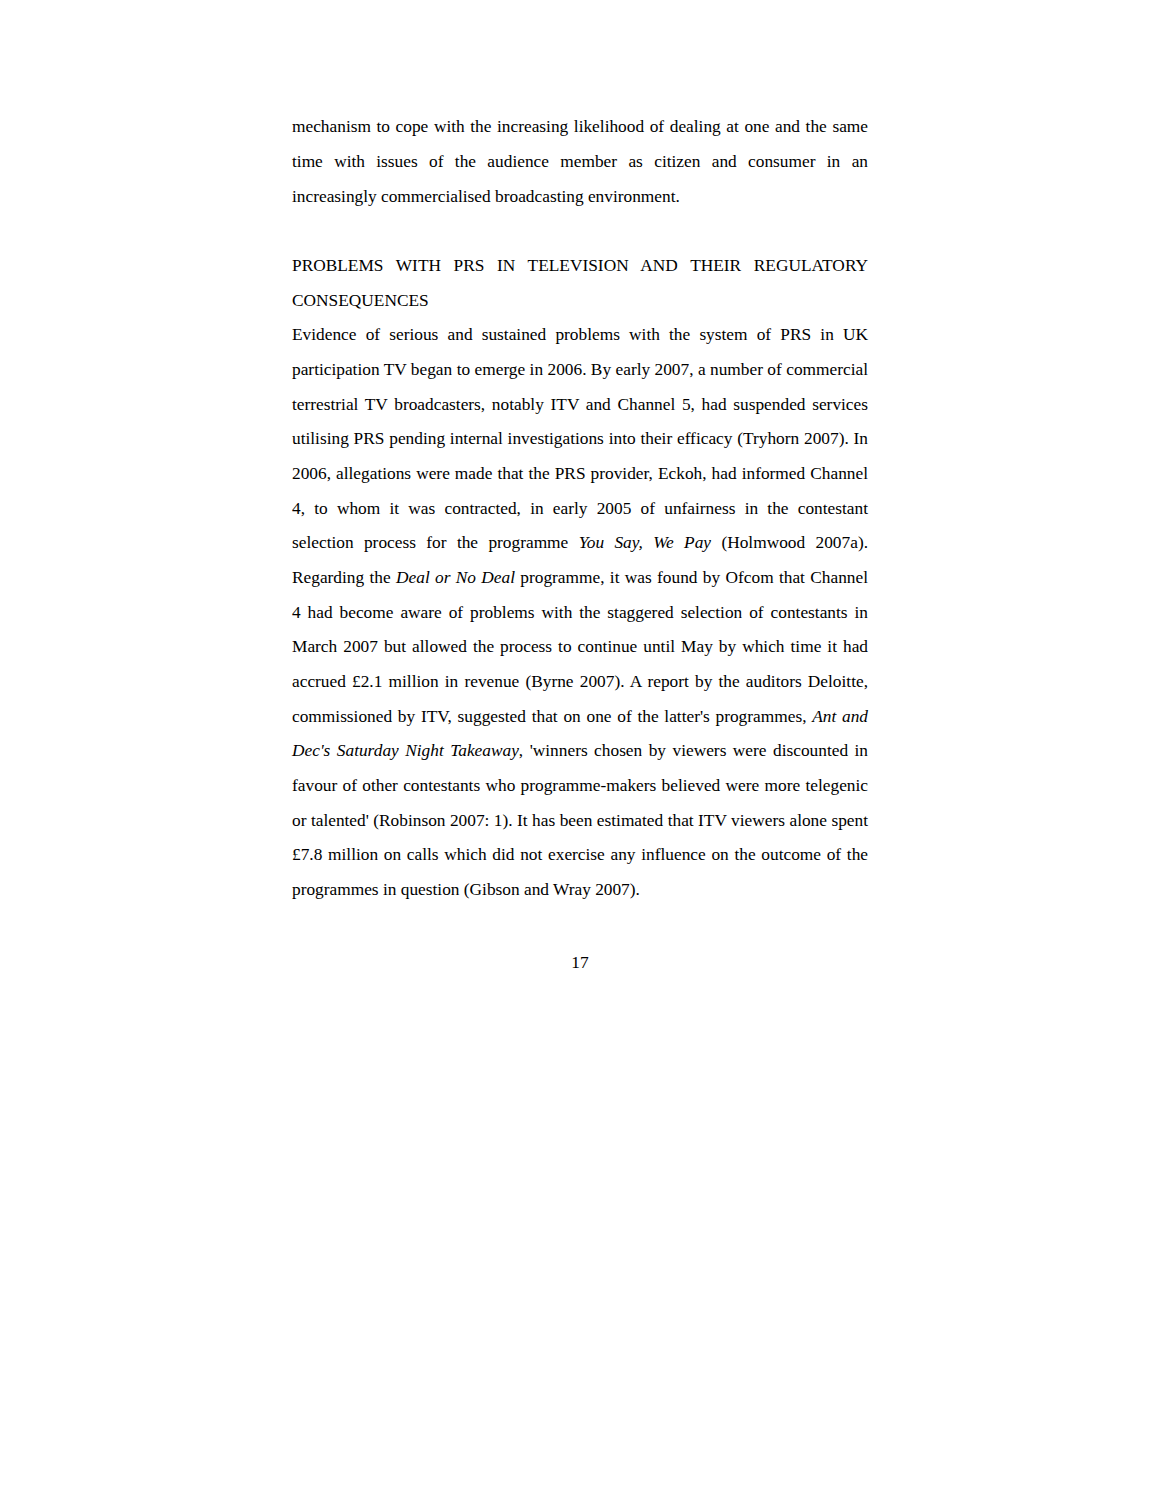mechanism to cope with the increasing likelihood of dealing at one and the same time with issues of the audience member as citizen and consumer in an increasingly commercialised broadcasting environment.
PROBLEMS WITH PRS IN TELEVISION AND THEIR REGULATORYCONSEQUENCES
Evidence of serious and sustained problems with the system of PRS in UK participation TV began to emerge in 2006. By early 2007, a number of commercial terrestrial TV broadcasters, notably ITV and Channel 5, had suspended services utilising PRS pending internal investigations into their efficacy (Tryhorn 2007). In 2006, allegations were made that the PRS provider, Eckoh, had informed Channel 4, to whom it was contracted, in early 2005 of unfairness in the contestant selection process for the programme You Say, We Pay (Holmwood 2007a). Regarding the Deal or No Deal programme, it was found by Ofcom that Channel 4 had become aware of problems with the staggered selection of contestants in March 2007 but allowed the process to continue until May by which time it had accrued £2.1 million in revenue (Byrne 2007). A report by the auditors Deloitte, commissioned by ITV, suggested that on one of the latter's programmes, Ant and Dec's Saturday Night Takeaway, 'winners chosen by viewers were discounted in favour of other contestants who programme-makers believed were more telegenic or talented' (Robinson 2007: 1). It has been estimated that ITV viewers alone spent £7.8 million on calls which did not exercise any influence on the outcome of the programmes in question (Gibson and Wray 2007).
17